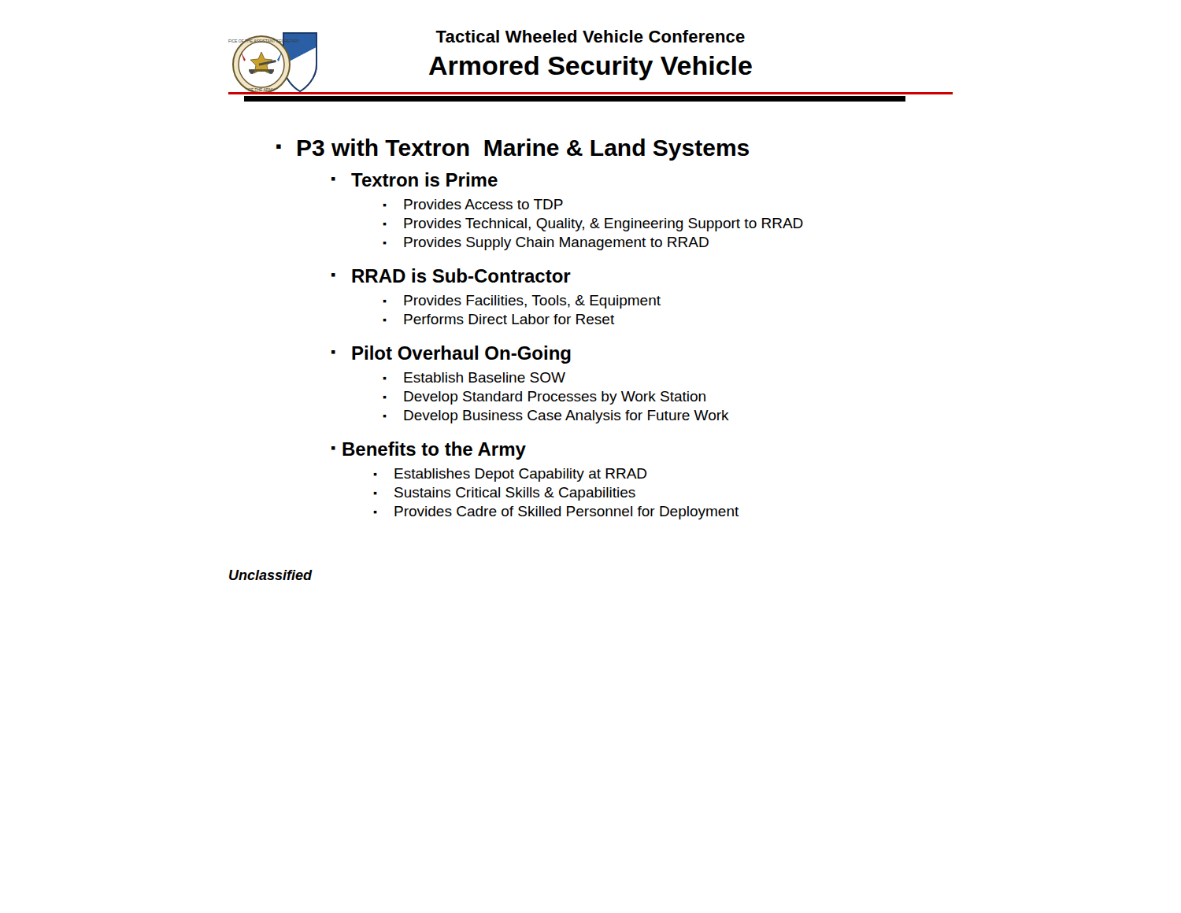OFFICE OF THE ASSISTANT SECRETARY OF THE ARMY
Tactical Wheeled Vehicle Conference
Armored Security Vehicle
P3 with Textron Marine & Land Systems
Textron is Prime
Provides Access to TDP
Provides Technical, Quality, & Engineering Support to RRAD
Provides Supply Chain Management to RRAD
RRAD is Sub-Contractor
Provides Facilities, Tools, & Equipment
Performs Direct Labor for Reset
Pilot Overhaul On-Going
Establish Baseline SOW
Develop Standard Processes by Work Station
Develop Business Case Analysis for Future Work
Benefits to the Army
Establishes Depot Capability at RRAD
Sustains Critical Skills & Capabilities
Provides Cadre of Skilled Personnel for Deployment
Unclassified